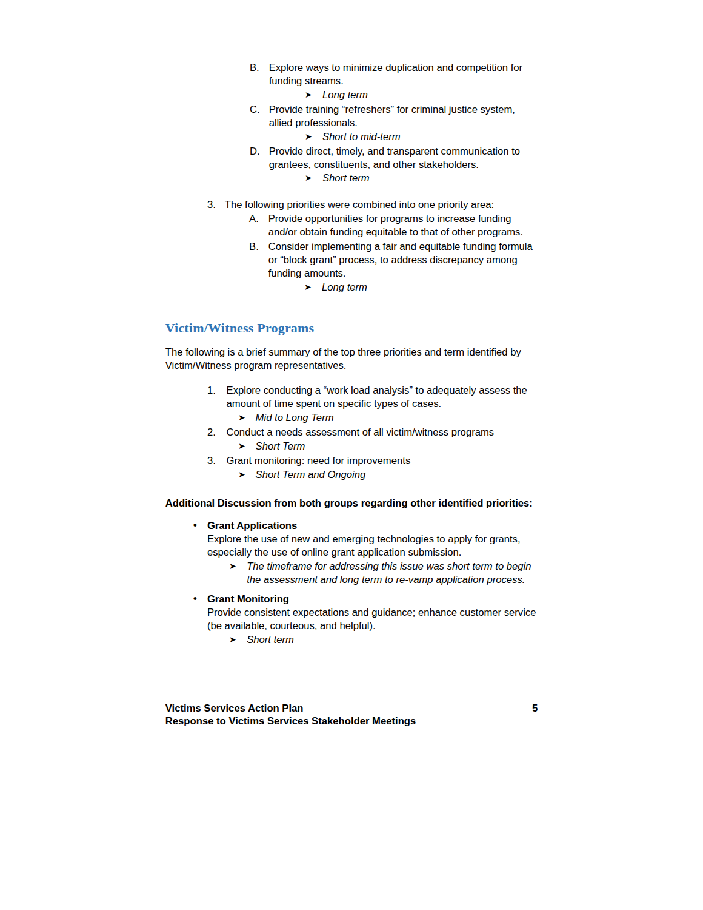B. Explore ways to minimize duplication and competition for funding streams.
Long term
C. Provide training “refreshers” for criminal justice system, allied professionals.
Short to mid-term
D. Provide direct, timely, and transparent communication to grantees, constituents, and other stakeholders.
Short term
3. The following priorities were combined into one priority area:
A. Provide opportunities for programs to increase funding and/or obtain funding equitable to that of other programs.
B. Consider implementing a fair and equitable funding formula or “block grant” process, to address discrepancy among funding amounts.
Long term
Victim/Witness Programs
The following is a brief summary of the top three priorities and term identified by Victim/Witness program representatives.
1. Explore conducting a “work load analysis” to adequately assess the amount of time spent on specific types of cases.
Mid to Long Term
2. Conduct a needs assessment of all victim/witness programs
Short Term
3. Grant monitoring: need for improvements
Short Term and Ongoing
Additional Discussion from both groups regarding other identified priorities:
Grant Applications Explore the use of new and emerging technologies to apply for grants, especially the use of online grant application submission.
The timeframe for addressing this issue was short term to begin the assessment and long term to re-vamp application process.
Grant Monitoring Provide consistent expectations and guidance; enhance customer service (be available, courteous, and helpful).
Short term
5 Victims Services Action Plan
Response to Victims Services Stakeholder Meetings